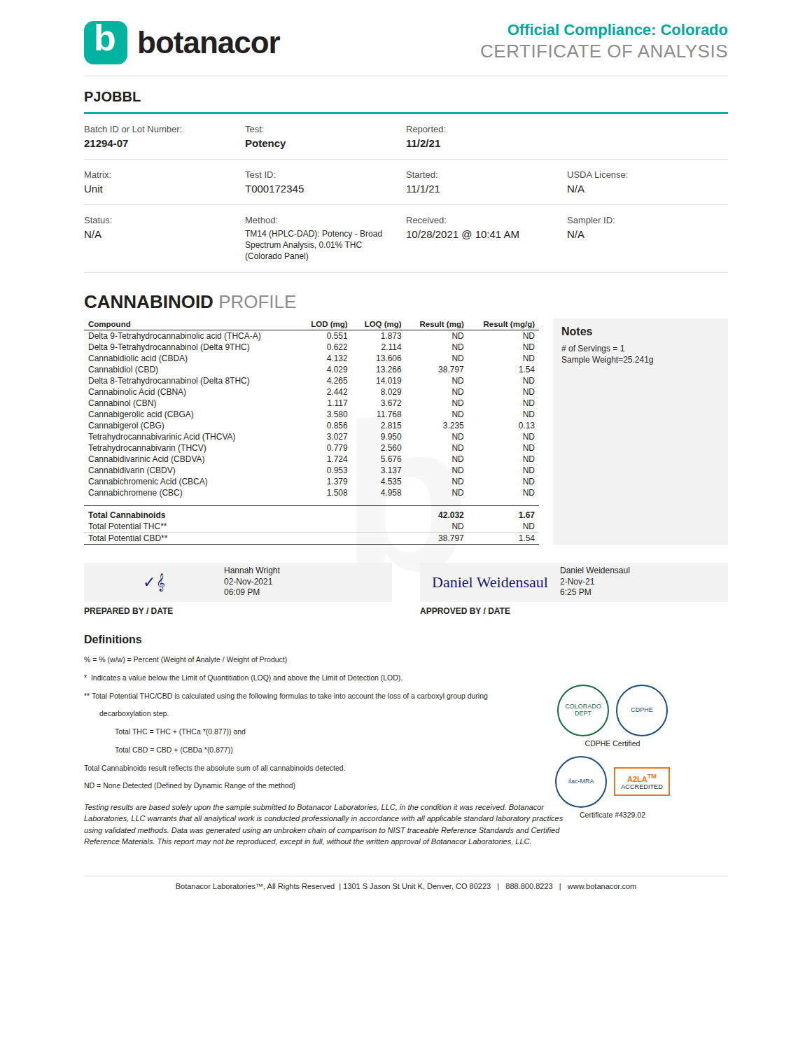b
botanacor
Official Compliance: Colorado
CERTIFICATE OF ANALYSIS
PJOBBL
| Batch ID or Lot Number: 21294-07 | Test: Potency | Reported: 11/2/21 | |
| Matrix: Unit | Test ID: T000172345 | Started: 11/1/21 | USDA License: N/A |
| Status: N/A | Method: TM14 (HPLC-DAD): Potency - Broad Spectrum Analysis, 0.01% THC (Colorado Panel) | Received: 10/28/2021 @ 10:41 AM | Sampler ID: N/A |
CANNABINOID PROFILE
| Compound | LOD (mg) | LOQ (mg) | Result (mg) | Result (mg/g) |
| --- | --- | --- | --- | --- |
| Delta 9-Tetrahydrocannabinolic acid (THCA-A) | 0.551 | 1.873 | ND | ND |
| Delta 9-Tetrahydrocannabinol (Delta 9THC) | 0.622 | 2.114 | ND | ND |
| Cannabidiolic acid (CBDA) | 4.132 | 13.606 | ND | ND |
| Cannabidiol (CBD) | 4.029 | 13.266 | 38.797 | 1.54 |
| Delta 8-Tetrahydrocannabinol (Delta 8THC) | 4.265 | 14.019 | ND | ND |
| Cannabinolic Acid (CBNA) | 2.442 | 8.029 | ND | ND |
| Cannabinol (CBN) | 1.117 | 3.672 | ND | ND |
| Cannabigerolic acid (CBGA) | 3.580 | 11.768 | ND | ND |
| Cannabigerol (CBG) | 0.856 | 2.815 | 3.235 | 0.13 |
| Tetrahydrocannabivarinic Acid (THCVA) | 3.027 | 9.950 | ND | ND |
| Tetrahydrocannabivarin (THCV) | 0.779 | 2.560 | ND | ND |
| Cannabidivarinic Acid (CBDVA) | 1.724 | 5.676 | ND | ND |
| Cannabidivarin (CBDV) | 0.953 | 3.137 | ND | ND |
| Cannabichromenic Acid (CBCA) | 1.379 | 4.535 | ND | ND |
| Cannabichromene (CBC) | 1.508 | 4.958 | ND | ND |
| Total Cannabinoids | | | 42.032 | 1.67 |
| Total Potential THC** | | | ND | ND |
| Total Potential CBD** | | | 38.797 | 1.54 |
Notes
# of Servings = 1
Sample Weight=25.241g
✓ 𝄞
Hannah Wright
02-Nov-2021
06:09 PM
PREPARED BY / DATE
Daniel Weidensaul
Daniel Weidensaul
2-Nov-21
6:25 PM
APPROVED BY / DATE
Definitions
% = % (w/w) = Percent (Weight of Analyte / Weight of Product)
* Indicates a value below the Limit of Quantitiation (LOQ) and above the Limit of Detection (LOD).
** Total Potential THC/CBD is calculated using the following formulas to take into account the loss of a carboxyl group during
decarboxylation step.
Total THC = THC + (THCa *(0.877)) and
Total CBD = CBD + (CBDa *(0.877))
Total Cannabinoids result reflects the absolute sum of all cannabinoids detected.
ND = None Detected (Defined by Dynamic Range of the method)
Testing results are based solely upon the sample submitted to Botanacor Laboratories, LLC, in the condition it was received. Botanacor Laboratories, LLC warrants that all analytical work is conducted professionally in accordance with all applicable standard laboratory practices using validated methods. Data was generated using an unbroken chain of comparison to NIST traceable Reference Standards and Certified Reference Materials. This report may not be reproduced, except in full, without the written approval of Botanacor Laboratories, LLC.
COLORADO
DEPT
CDPHE
CDPHE Certified
ilac-MRA
A2LATMACCREDITED
Certificate #4329.02
Botanacor Laboratories™, All Rights Reserved | 1301 S Jason St Unit K, Denver, CO 80223 | 888.800.8223 | www.botanacor.com